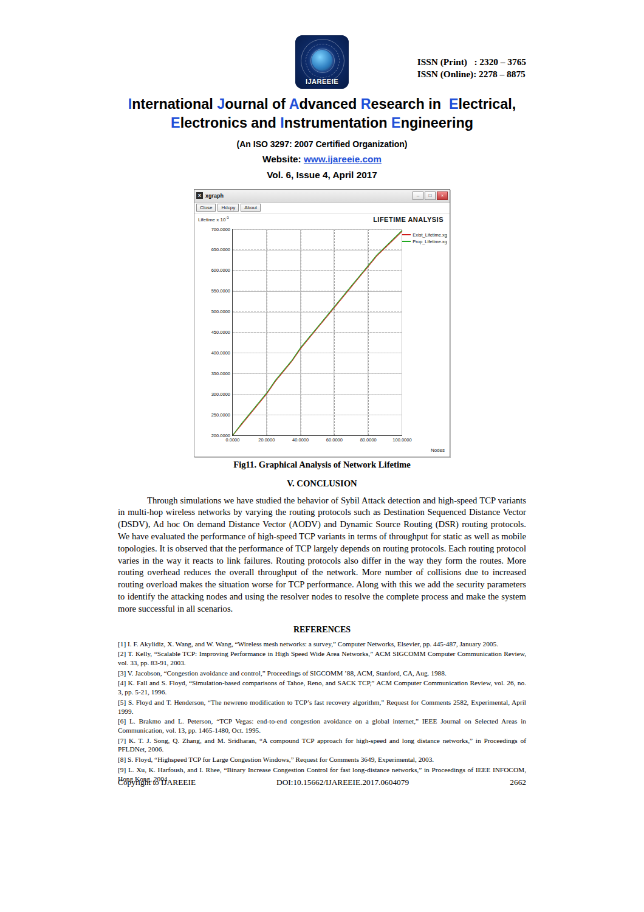IJAREEIE
ISSN (Print) : 2320 – 3765
ISSN (Online): 2278 – 8875
International Journal of Advanced Research in Electrical,
Electronics and Instrumentation Engineering
(An ISO 3297: 2007 Certified Organization)
Website: www.ijareeie.com
Vol. 6, Issue 4, April 2017
Xxgraph
–
□
×
Close
Hdcpy
About
Lifetime x 10-3
LIFETIME ANALYSIS
Exist_Lifetime.xg
Prop_Lifetime.xg
700.0000
650.0000
600.0000
550.0000
500.0000
450.0000
400.0000
350.0000
300.0000
250.0000
200.0000
0.0000
20.0000
40.0000
60.0000
80.0000
100.0000
Nodes
Fig11. Graphical Analysis of Network Lifetime
V. CONCLUSION
Through simulations we have studied the behavior of Sybil Attack detection and high-speed TCP variants in multi-hop wireless networks by varying the routing protocols such as Destination Sequenced Distance Vector (DSDV), Ad hoc On demand Distance Vector (AODV) and Dynamic Source Routing (DSR) routing protocols. We have evaluated the performance of high-speed TCP variants in terms of throughput for static as well as mobile topologies. It is observed that the performance of TCP largely depends on routing protocols. Each routing protocol varies in the way it reacts to link failures. Routing protocols also differ in the way they form the routes. More routing overhead reduces the overall throughput of the network. More number of collisions due to increased routing overload makes the situation worse for TCP performance. Along with this we add the security parameters to identify the attacking nodes and using the resolver nodes to resolve the complete process and make the system more successful in all scenarios.
REFERENCES
[1] I. F. Akylidiz, X. Wang, and W. Wang, “Wireless mesh networks: a survey,” Computer Networks, Elsevier, pp. 445-487, January 2005.
[2] T. Kelly, “Scalable TCP: Improving Performance in High Speed Wide Area Networks,” ACM SIGCOMM Computer Communication Review, vol. 33, pp. 83-91, 2003.
[3] V. Jacobson, “Congestion avoidance and control,” Proceedings of SIGCOMM ’88, ACM, Stanford, CA, Aug. 1988.
[4] K. Fall and S. Floyd, “Simulation-based comparisons of Tahoe, Reno, and SACK TCP,” ACM Computer Communication Review, vol. 26, no. 3, pp. 5-21, 1996.
[5] S. Floyd and T. Henderson, “The newreno modification to TCP’s fast recovery algorithm,” Request for Comments 2582, Experimental, April 1999.
[6] L. Brakmo and L. Peterson, “TCP Vegas: end-to-end congestion avoidance on a global internet,” IEEE Journal on Selected Areas in Communication, vol. 13, pp. 1465-1480, Oct. 1995.
[7] K. T. J. Song, Q. Zhang, and M. Sridharan, “A compound TCP approach for high-speed and long distance networks,” in Proceedings of PFLDNet, 2006.
[8] S. Floyd, “Highspeed TCP for Large Congestion Windows,” Request for Comments 3649, Experimental, 2003.
[9] L. Xu, K. Harfoush, and I. Rhee, “Binary Increase Congestion Control for fast long-distance networks,” in Proceedings of IEEE INFOCOM, Hong Kong, 2004.
Copyright to IJAREEIE
DOI:10.15662/IJAREEIE.2017.0604079
2662